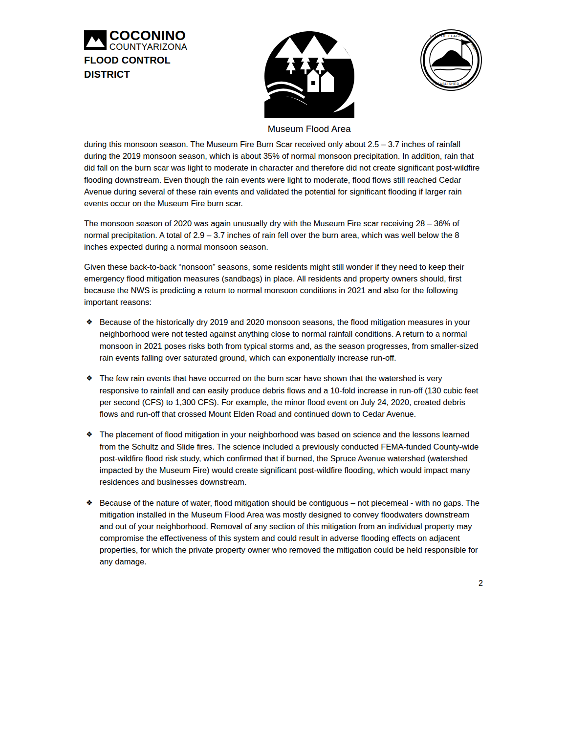COCONINO
COUNTYARIZONA
FLOOD CONTROL DISTRICT
Museum Flood Area
CITY OF FLAGSTAFF ESTABLISHED 1882 ARIZONA
during this monsoon season. The Museum Fire Burn Scar received only about 2.5 – 3.7 inches of rainfall during the 2019 monsoon season, which is about 35% of normal monsoon precipitation. In addition, rain that did fall on the burn scar was light to moderate in character and therefore did not create significant post-wildfire flooding downstream. Even though the rain events were light to moderate, flood flows still reached Cedar Avenue during several of these rain events and validated the potential for significant flooding if larger rain events occur on the Museum Fire burn scar.
The monsoon season of 2020 was again unusually dry with the Museum Fire scar receiving 28 – 36% of normal precipitation. A total of 2.9 – 3.7 inches of rain fell over the burn area, which was well below the 8 inches expected during a normal monsoon season.
Given these back-to-back “nonsoon” seasons, some residents might still wonder if they need to keep their emergency flood mitigation measures (sandbags) in place. All residents and property owners should, first because the NWS is predicting a return to normal monsoon conditions in 2021 and also for the following important reasons:
Because of the historically dry 2019 and 2020 monsoon seasons, the flood mitigation measures in your neighborhood were not tested against anything close to normal rainfall conditions. A return to a normal monsoon in 2021 poses risks both from typical storms and, as the season progresses, from smaller-sized rain events falling over saturated ground, which can exponentially increase run-off.
The few rain events that have occurred on the burn scar have shown that the watershed is very responsive to rainfall and can easily produce debris flows and a 10-fold increase in run-off (130 cubic feet per second (CFS) to 1,300 CFS). For example, the minor flood event on July 24, 2020, created debris flows and run-off that crossed Mount Elden Road and continued down to Cedar Avenue.
The placement of flood mitigation in your neighborhood was based on science and the lessons learned from the Schultz and Slide fires. The science included a previously conducted FEMA-funded County-wide post-wildfire flood risk study, which confirmed that if burned, the Spruce Avenue watershed (watershed impacted by the Museum Fire) would create significant post-wildfire flooding, which would impact many residences and businesses downstream.
Because of the nature of water, flood mitigation should be contiguous – not piecemeal - with no gaps. The mitigation installed in the Museum Flood Area was mostly designed to convey floodwaters downstream and out of your neighborhood. Removal of any section of this mitigation from an individual property may compromise the effectiveness of this system and could result in adverse flooding effects on adjacent properties, for which the private property owner who removed the mitigation could be held responsible for any damage.
2